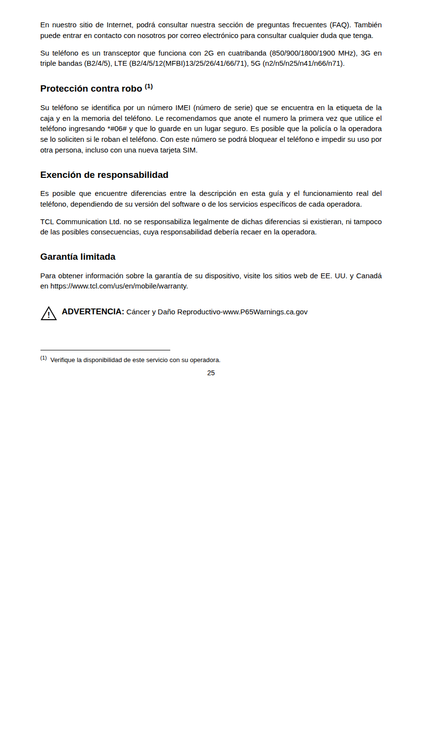En nuestro sitio de Internet, podrá consultar nuestra sección de preguntas frecuentes (FAQ). También puede entrar en contacto con nosotros por correo electrónico para consultar cualquier duda que tenga.
Su teléfono es un transceptor que funciona con 2G en cuatribanda (850/900/1800/1900 MHz), 3G en triple bandas (B2/4/5), LTE (B2/4/5/12(MFBI)13/25/26/41/66/71), 5G (n2/n5/n25/n41/n66/n71).
Protección contra robo (1)
Su teléfono se identifica por un número IMEI (número de serie) que se encuentra en la etiqueta de la caja y en la memoria del teléfono. Le recomendamos que anote el numero la primera vez que utilice el teléfono ingresando *#06# y que lo guarde en un lugar seguro. Es posible que la policía o la operadora se lo soliciten si le roban el teléfono. Con este número se podrá bloquear el teléfono e impedir su uso por otra persona, incluso con una nueva tarjeta SIM.
Exención de responsabilidad
Es posible que encuentre diferencias entre la descripción en esta guía y el funcionamiento real del teléfono, dependiendo de su versión del software o de los servicios específicos de cada operadora.
TCL Communication Ltd. no se responsabiliza legalmente de dichas diferencias si existieran, ni tampoco de las posibles consecuencias, cuya responsabilidad debería recaer en la operadora.
Garantía limitada
Para obtener información sobre la garantía de su dispositivo, visite los sitios web de EE. UU. y Canadá en https://www.tcl.com/us/en/mobile/warranty.
!
ADVERTENCIA: Cáncer y Daño Reproductivo-www.P65Warnings.ca.gov
(1) Verifique la disponibilidad de este servicio con su operadora.
25